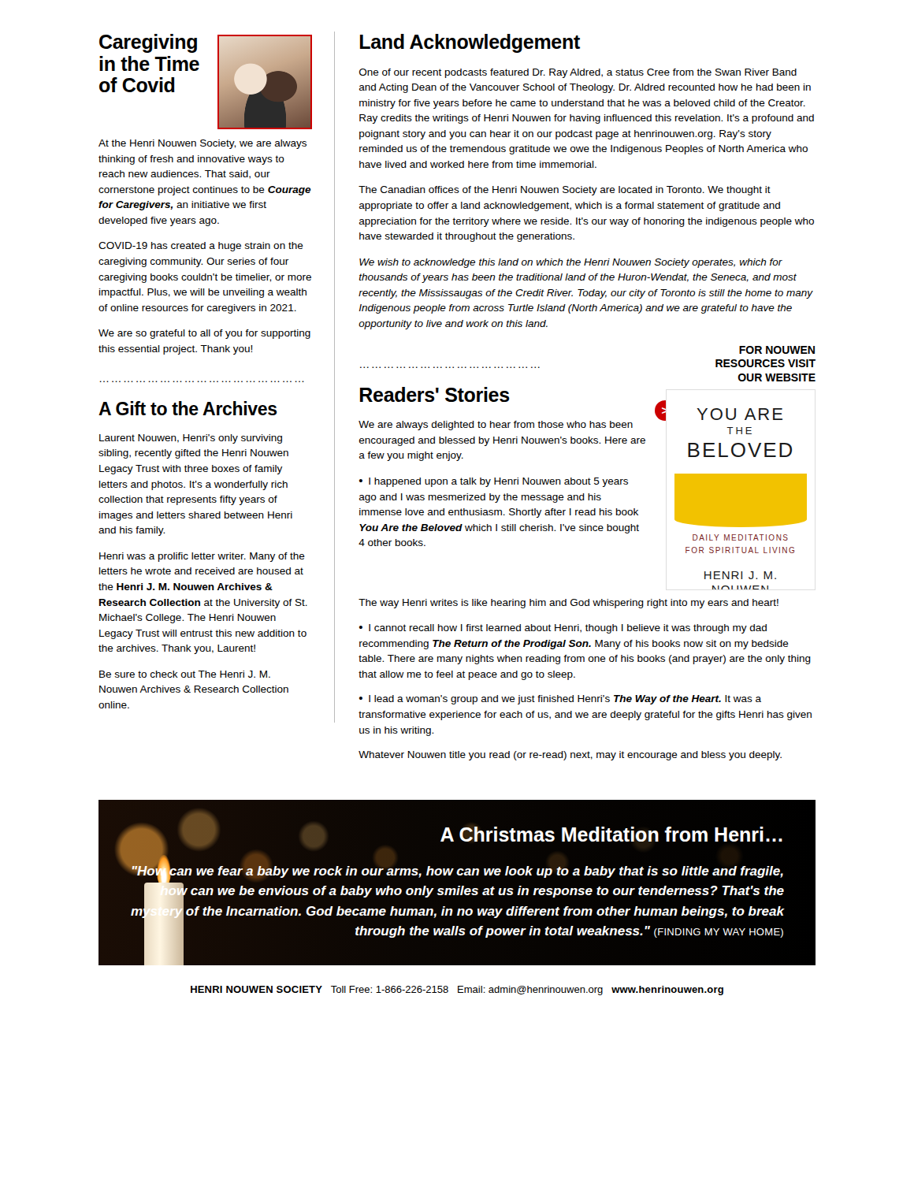Caregiving
in the Time
of Covid
At the Henri Nouwen Society, we are always thinking of fresh and innovative ways to reach new audiences. That said, our cornerstone project continues to be Courage for Caregivers, an initiative we first developed five years ago.
COVID-19 has created a huge strain on the caregiving community. Our series of four caregiving books couldn't be timelier, or more impactful. Plus, we will be unveiling a wealth of online resources for caregivers in 2021.
We are so grateful to all of you for supporting this essential project. Thank you!
……………………………………………
A Gift to the Archives
Laurent Nouwen, Henri's only surviving sibling, recently gifted the Henri Nouwen Legacy Trust with three boxes of family letters and photos. It's a wonderfully rich collection that represents fifty years of images and letters shared between Henri and his family.
Henri was a prolific letter writer. Many of the letters he wrote and received are housed at the Henri J. M. Nouwen Archives & Research Collection at the University of St. Michael's College. The Henri Nouwen Legacy Trust will entrust this new addition to the archives. Thank you, Laurent!
Be sure to check out The Henri J. M. Nouwen Archives & Research Collection online.
Land Acknowledgement
One of our recent podcasts featured Dr. Ray Aldred, a status Cree from the Swan River Band and Acting Dean of the Vancouver School of Theology. Dr. Aldred recounted how he had been in ministry for five years before he came to understand that he was a beloved child of the Creator. Ray credits the writings of Henri Nouwen for having influenced this revelation. It's a profound and poignant story and you can hear it on our podcast page at henrinouwen.org. Ray's story reminded us of the tremendous gratitude we owe the Indigenous Peoples of North America who have lived and worked here from time immemorial.
The Canadian offices of the Henri Nouwen Society are located in Toronto. We thought it appropriate to offer a land acknowledgement, which is a formal statement of gratitude and appreciation for the territory where we reside. It's our way of honoring the indigenous people who have stewarded it throughout the generations.
We wish to acknowledge this land on which the Henri Nouwen Society operates, which for thousands of years has been the traditional land of the Huron-Wendat, the Seneca, and most recently, the Mississaugas of the Credit River. Today, our city of Toronto is still the home to many Indigenous people from across Turtle Island (North America) and we are grateful to have the opportunity to live and work on this land.
………………………………………
Readers' Stories
We are always delighted to hear from those who has been encouraged and blessed by Henri Nouwen's books. Here are a few you might enjoy.
• I happened upon a talk by Henri Nouwen about 5 years ago and I was mesmerized by the message and his immense love and enthusiasm. Shortly after I read his book You Are the Beloved which I still cherish. I've since bought 4 other books.
FOR NOUWEN
RESOURCES VISIT
OUR WEBSITE
>
YOU ARETHE BELOVED
DAILY MEDITATIONS
FOR SPIRITUAL LIVING
HENRI J. M.
NOUWEN
AUTHOR OF THE RETURN OF THE PRODIGAL SON
The way Henri writes is like hearing him and God whispering right into my ears and heart!
• I cannot recall how I first learned about Henri, though I believe it was through my dad recommending The Return of the Prodigal Son. Many of his books now sit on my bedside table. There are many nights when reading from one of his books (and prayer) are the only thing that allow me to feel at peace and go to sleep.
• I lead a woman's group and we just finished Henri's The Way of the Heart. It was a transformative experience for each of us, and we are deeply grateful for the gifts Henri has given us in his writing.
Whatever Nouwen title you read (or re-read) next, may it encourage and bless you deeply.
A Christmas Meditation from Henri…
"How can we fear a baby we rock in our arms, how can we look up to a baby that is so little and fragile, how can we be envious of a baby who only smiles at us in response to our tenderness? That's the mystery of the Incarnation. God became human, in no way different from other human beings, to break through the walls of power in total weakness." (FINDING MY WAY HOME)
HENRI NOUWEN SOCIETY Toll Free: 1-866-226-2158 Email: admin@henrinouwen.org www.henrinouwen.org